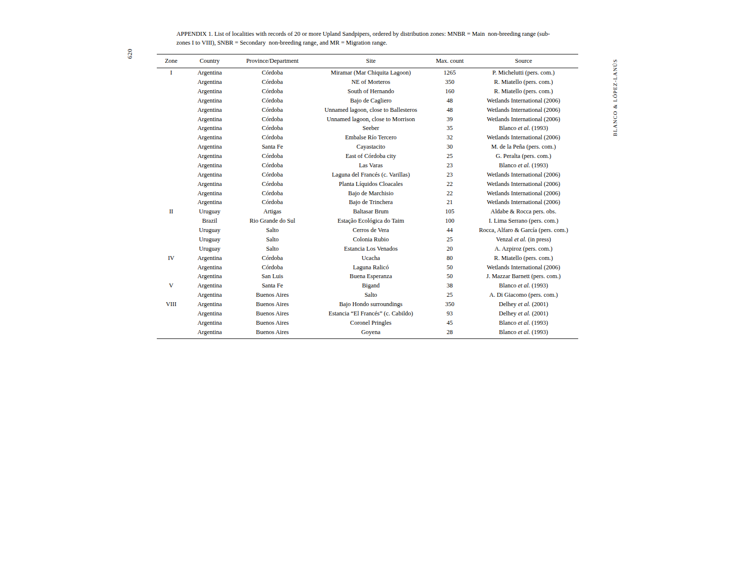620
BLANCO & LÓPEZ-LANÚS
APPENDIX 1. List of localities with records of 20 or more Upland Sandpipers, ordered by distribution zones: MNBR = Main non-breeding range (sub-zones I to VIII), SNBR = Secondary non-breeding range, and MR = Migration range.
| Zone | Country | Province/Department | Site | Max. count | Source |
| --- | --- | --- | --- | --- | --- |
| I | Argentina | Córdoba | Miramar (Mar Chiquita Lagoon) | 1265 | P. Michelutti (pers. com.) |
| | Argentina | Córdoba | NE of Morteros | 350 | R. Miatello (pers. com.) |
| | Argentina | Córdoba | South of Hernando | 160 | R. Miatello (pers. com.) |
| | Argentina | Córdoba | Bajo de Cagliero | 48 | Wetlands International (2006) |
| | Argentina | Córdoba | Unnamed lagoon, close to Ballesteros | 48 | Wetlands International (2006) |
| | Argentina | Córdoba | Unnamed lagoon, close to Morrison | 39 | Wetlands International (2006) |
| | Argentina | Córdoba | Seeber | 35 | Blanco et al. (1993) |
| | Argentina | Córdoba | Embalse Río Tercero | 32 | Wetlands International (2006) |
| | Argentina | Santa Fe | Cayastacito | 30 | M. de la Peña (pers. com.) |
| | Argentina | Córdoba | East of Córdoba city | 25 | G. Peralta (pers. com.) |
| | Argentina | Córdoba | Las Varas | 23 | Blanco et al. (1993) |
| | Argentina | Córdoba | Laguna del Francés (c. Varillas) | 23 | Wetlands International (2006) |
| | Argentina | Córdoba | Planta Líquidos Cloacales | 22 | Wetlands International (2006) |
| | Argentina | Córdoba | Bajo de Marchisio | 22 | Wetlands International (2006) |
| | Argentina | Córdoba | Bajo de Trinchera | 21 | Wetlands International (2006) |
| II | Uruguay | Artigas | Baltasar Brum | 105 | Aldabe & Rocca pers. obs. |
| | Brazil | Rio Grande do Sul | Estação Ecológica do Taim | 100 | I. Lima Serrano (pers. com.) |
| | Uruguay | Salto | Cerros de Vera | 44 | Rocca, Alfaro & García (pers. com.) |
| | Uruguay | Salto | Colonia Rubio | 25 | Venzal et al. (in press) |
| | Uruguay | Salto | Estancia Los Venados | 20 | A. Azpiroz (pers. com.) |
| IV | Argentina | Córdoba | Ucacha | 80 | R. Miatello (pers. com.) |
| | Argentina | Córdoba | Laguna Ralicó | 50 | Wetlands International (2006) |
| | Argentina | San Luis | Buena Esperanza | 50 | J. Mazzar Barnett (pers. com.) |
| V | Argentina | Santa Fe | Bigand | 38 | Blanco et al. (1993) |
| | Argentina | Buenos Aires | Salto | 25 | A. Di Giacomo (pers. com.) |
| VIII | Argentina | Buenos Aires | Bajo Hondo surroundings | 350 | Delhey et al. (2001) |
| | Argentina | Buenos Aires | Estancia “El Francés” (c. Cabildo) | 93 | Delhey et al. (2001) |
| | Argentina | Buenos Aires | Coronel Pringles | 45 | Blanco et al. (1993) |
| | Argentina | Buenos Aires | Goyena | 28 | Blanco et al. (1993) |